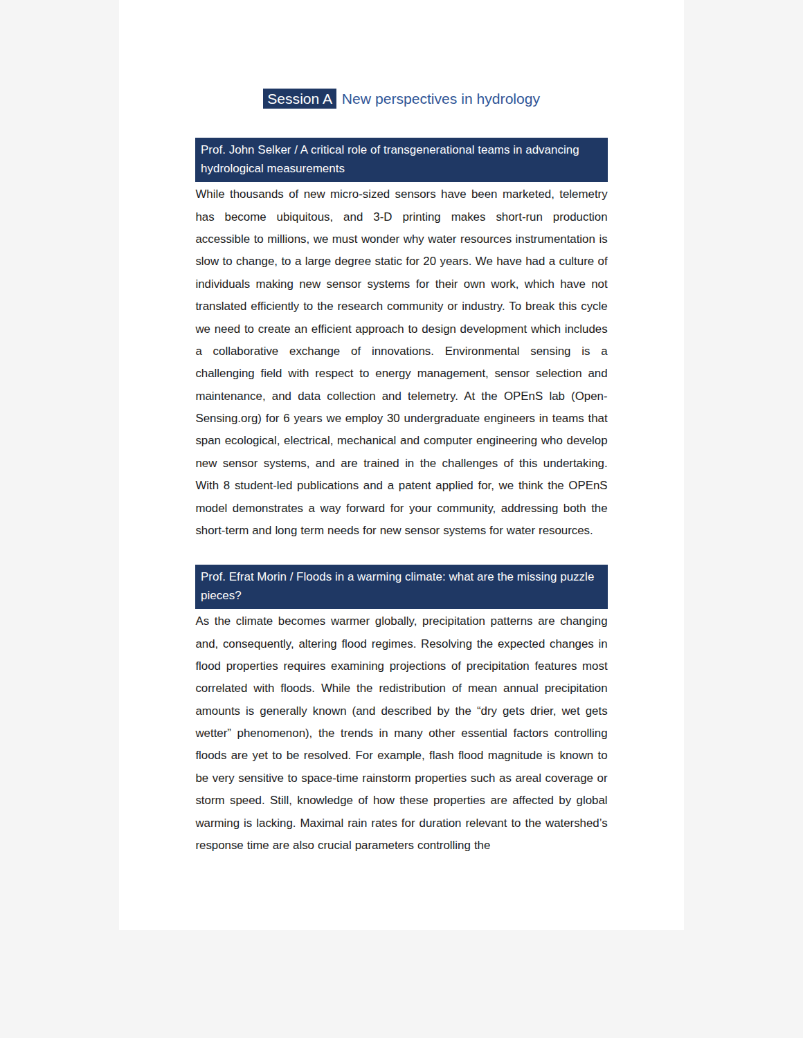Session A New perspectives in hydrology
Prof. John Selker / A critical role of transgenerational teams in advancing hydrological measurements
While thousands of new micro-sized sensors have been marketed, telemetry has become ubiquitous, and 3-D printing makes short-run production accessible to millions, we must wonder why water resources instrumentation is slow to change, to a large degree static for 20 years. We have had a culture of individuals making new sensor systems for their own work, which have not translated efficiently to the research community or industry. To break this cycle we need to create an efficient approach to design development which includes a collaborative exchange of innovations. Environmental sensing is a challenging field with respect to energy management, sensor selection and maintenance, and data collection and telemetry. At the OPEnS lab (Open-Sensing.org) for 6 years we employ 30 undergraduate engineers in teams that span ecological, electrical, mechanical and computer engineering who develop new sensor systems, and are trained in the challenges of this undertaking. With 8 student-led publications and a patent applied for, we think the OPEnS model demonstrates a way forward for your community, addressing both the short-term and long term needs for new sensor systems for water resources.
Prof. Efrat Morin / Floods in a warming climate: what are the missing puzzle pieces?
As the climate becomes warmer globally, precipitation patterns are changing and, consequently, altering flood regimes. Resolving the expected changes in flood properties requires examining projections of precipitation features most correlated with floods. While the redistribution of mean annual precipitation amounts is generally known (and described by the “dry gets drier, wet gets wetter” phenomenon), the trends in many other essential factors controlling floods are yet to be resolved. For example, flash flood magnitude is known to be very sensitive to space-time rainstorm properties such as areal coverage or storm speed. Still, knowledge of how these properties are affected by global warming is lacking. Maximal rain rates for duration relevant to the watershed’s response time are also crucial parameters controlling the